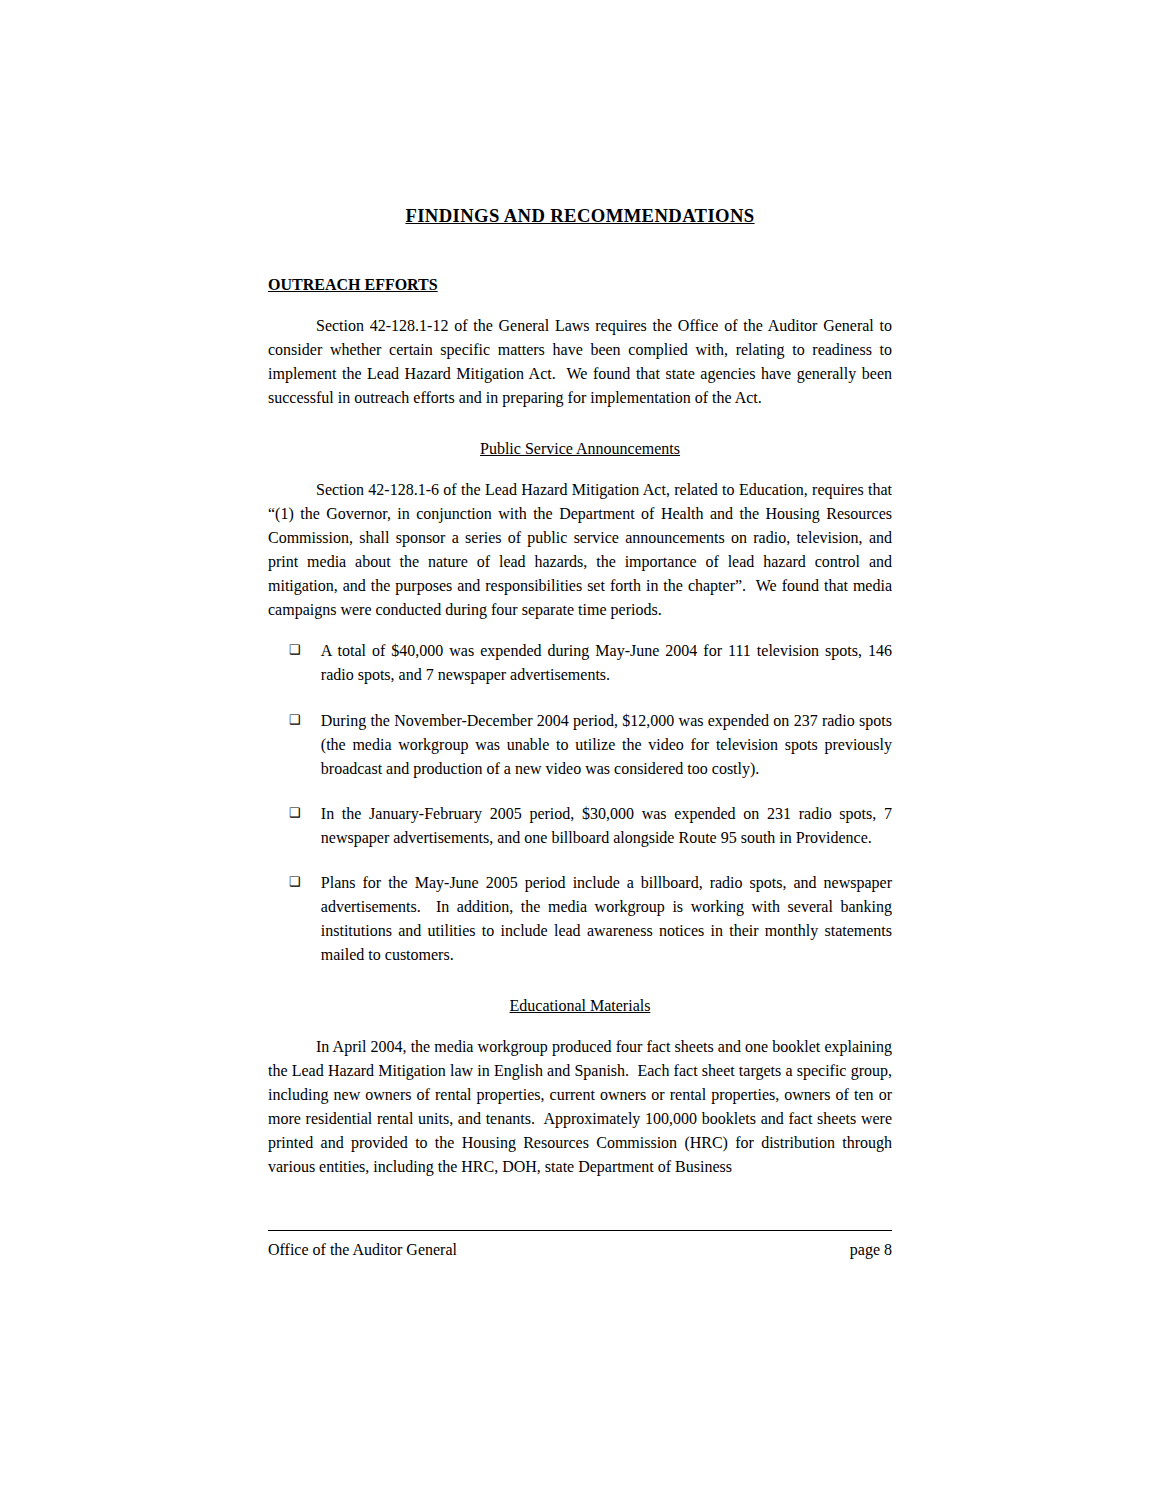FINDINGS AND RECOMMENDATIONS
OUTREACH EFFORTS
Section 42-128.1-12 of the General Laws requires the Office of the Auditor General to consider whether certain specific matters have been complied with, relating to readiness to implement the Lead Hazard Mitigation Act. We found that state agencies have generally been successful in outreach efforts and in preparing for implementation of the Act.
Public Service Announcements
Section 42-128.1-6 of the Lead Hazard Mitigation Act, related to Education, requires that “(1) the Governor, in conjunction with the Department of Health and the Housing Resources Commission, shall sponsor a series of public service announcements on radio, television, and print media about the nature of lead hazards, the importance of lead hazard control and mitigation, and the purposes and responsibilities set forth in the chapter”. We found that media campaigns were conducted during four separate time periods.
A total of $40,000 was expended during May-June 2004 for 111 television spots, 146 radio spots, and 7 newspaper advertisements.
During the November-December 2004 period, $12,000 was expended on 237 radio spots (the media workgroup was unable to utilize the video for television spots previously broadcast and production of a new video was considered too costly).
In the January-February 2005 period, $30,000 was expended on 231 radio spots, 7 newspaper advertisements, and one billboard alongside Route 95 south in Providence.
Plans for the May-June 2005 period include a billboard, radio spots, and newspaper advertisements. In addition, the media workgroup is working with several banking institutions and utilities to include lead awareness notices in their monthly statements mailed to customers.
Educational Materials
In April 2004, the media workgroup produced four fact sheets and one booklet explaining the Lead Hazard Mitigation law in English and Spanish. Each fact sheet targets a specific group, including new owners of rental properties, current owners or rental properties, owners of ten or more residential rental units, and tenants. Approximately 100,000 booklets and fact sheets were printed and provided to the Housing Resources Commission (HRC) for distribution through various entities, including the HRC, DOH, state Department of Business
Office of the Auditor General page 8